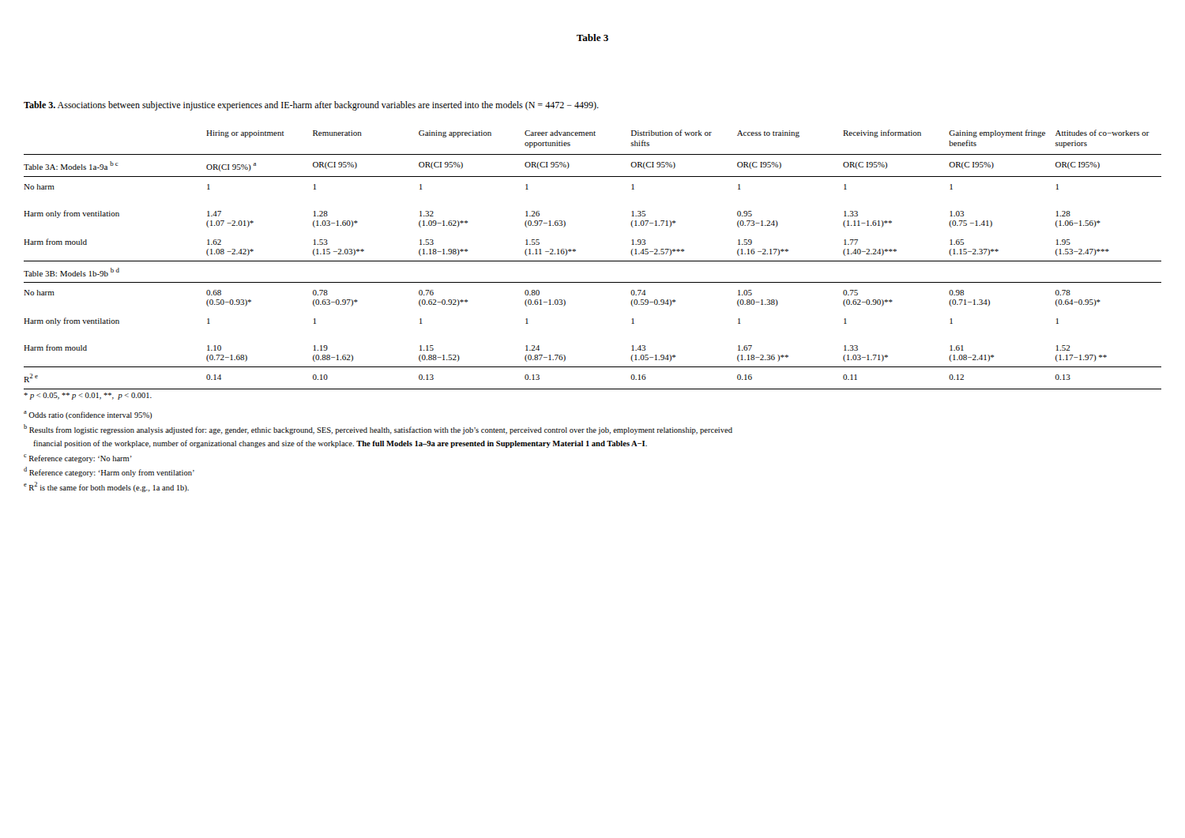Table 3
Table 3. Associations between subjective injustice experiences and IE-harm after background variables are inserted into the models (N = 4472 − 4499).
| | Hiring or appointment | Remuneration | Gaining appreciation | Career advancement opportunities | Distribution of work or shifts | Access to training | Receiving information | Gaining employment fringe benefits | Attitudes of co−workers or superiors |
| --- | --- | --- | --- | --- | --- | --- | --- | --- | --- |
| Table 3A: Models 1a-9a b c | OR(CI 95%) a | OR(CI 95%) | OR(CI 95%) | OR(CI 95%) | OR(CI 95%) | OR(C I95%) | OR(C I95%) | OR(C I95%) | OR(C I95%) |
| No harm | 1 | 1 | 1 | 1 | 1 | 1 | 1 | 1 | 1 |
| Harm only from ventilation | 1.47 (1.07 −2.01)* | 1.28 (1.03−1.60)* | 1.32 (1.09−1.62)** | 1.26 (0.97−1.63) | 1.35 (1.07−1.71)* | 0.95 (0.73−1.24) | 1.33 (1.11−1.61)** | 1.03 (0.75 −1.41) | 1.28 (1.06−1.56)* |
| Harm from mould | 1.62 (1.08 −2.42)* | 1.53 (1.15 −2.03)** | 1.53 (1.18−1.98)** | 1.55 (1.11 −2.16)** | 1.93 (1.45−2.57)*** | 1.59 (1.16 −2.17)** | 1.77 (1.40−2.24)*** | 1.65 (1.15−2.37)** | 1.95 (1.53−2.47)*** |
| Table 3B: Models 1b-9b b d | |
| No harm | 0.68 (0.50−0.93)* | 0.78 (0.63−0.97)* | 0.76 (0.62−0.92)** | 0.80 (0.61−1.03) | 0.74 (0.59−0.94)* | 1.05 (0.80−1.38) | 0.75 (0.62−0.90)** | 0.98 (0.71−1.34) | 0.78 (0.64−0.95)* |
| Harm only from ventilation | 1 | 1 | 1 | 1 | 1 | 1 | 1 | 1 | 1 |
| Harm from mould | 1.10 (0.72−1.68) | 1.19 (0.88−1.62) | 1.15 (0.88−1.52) | 1.24 (0.87−1.76) | 1.43 (1.05−1.94)* | 1.67 (1.18−2.36 )** | 1.33 (1.03−1.71)* | 1.61 (1.08−2.41)* | 1.52 (1.17−1.97) ** |
| R 2 e | 0.14 | 0.10 | 0.13 | 0.13 | 0.16 | 0.16 | 0.11 | 0.12 | 0.13 |
* p < 0.05, ** p < 0.01, **, p < 0.001.
a Odds ratio (confidence interval 95%)
b Results from logistic regression analysis adjusted for: age, gender, ethnic background, SES, perceived health, satisfaction with the job’s content, perceived control over the job, employment relationship, perceived
financial position of the workplace, number of organizational changes and size of the workplace. The full Models 1a–9a are presented in Supplementary Material 1 and Tables A−I.
c Reference category: ‘No harm’
d Reference category: ‘Harm only from ventilation’
e R2 is the same for both models (e.g., 1a and 1b).